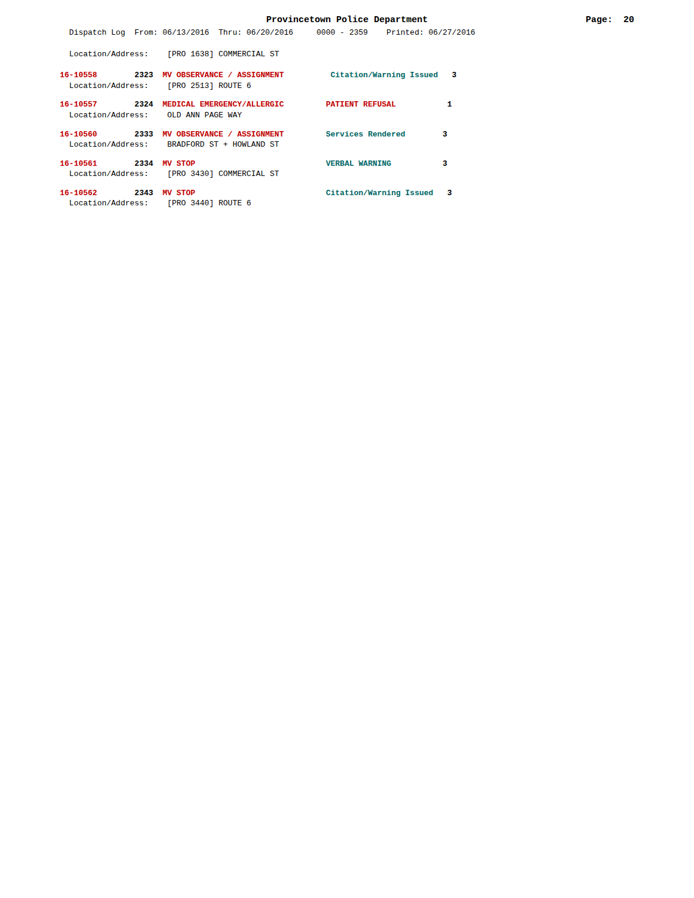Provincetown Police Department Page: 20
Dispatch Log From: 06/13/2016 Thru: 06/20/2016 0000 - 2359 Printed: 06/27/2016
Location/Address: [PRO 1638] COMMERCIAL ST
16-10558 2323 MV OBSERVANCE / ASSIGNMENT Citation/Warning Issued 3
Location/Address: [PRO 2513] ROUTE 6
16-10557 2324 MEDICAL EMERGENCY/ALLERGIC PATIENT REFUSAL 1
Location/Address: OLD ANN PAGE WAY
16-10560 2333 MV OBSERVANCE / ASSIGNMENT Services Rendered 3
Location/Address: BRADFORD ST + HOWLAND ST
16-10561 2334 MV STOP VERBAL WARNING 3
Location/Address: [PRO 3430] COMMERCIAL ST
16-10562 2343 MV STOP Citation/Warning Issued 3
Location/Address: [PRO 3440] ROUTE 6